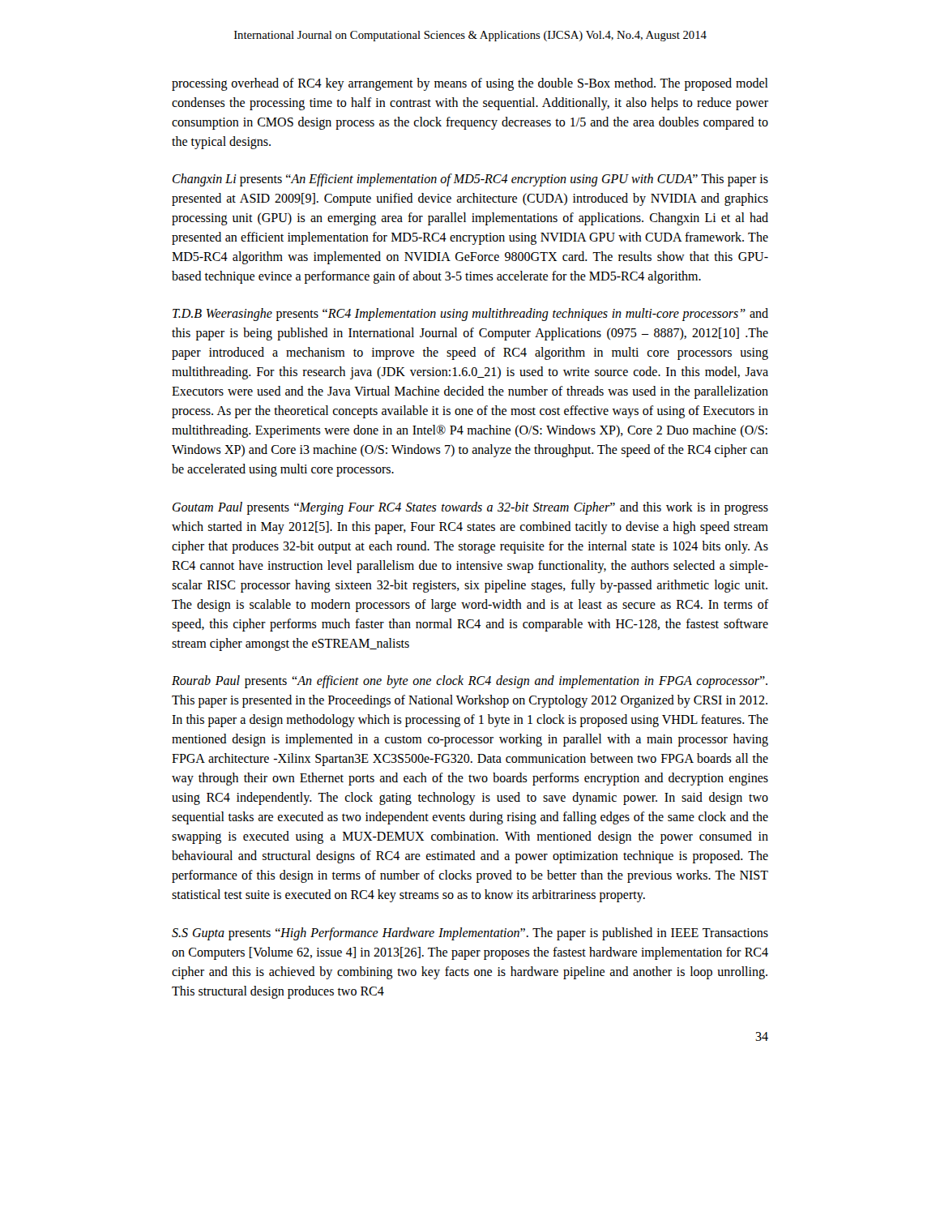International Journal on Computational Sciences & Applications (IJCSA) Vol.4, No.4, August 2014
processing overhead of RC4 key arrangement by means of using the double S-Box method. The proposed model condenses the processing time to half in contrast with the sequential. Additionally, it also helps to reduce power consumption in CMOS design process as the clock frequency decreases to 1/5 and the area doubles compared to the typical designs.
Changxin Li presents “An Efficient implementation of MD5-RC4 encryption using GPU with CUDA” This paper is presented at ASID 2009[9]. Compute unified device architecture (CUDA) introduced by NVIDIA and graphics processing unit (GPU) is an emerging area for parallel implementations of applications. Changxin Li et al had presented an efficient implementation for MD5-RC4 encryption using NVIDIA GPU with CUDA framework. The MD5-RC4 algorithm was implemented on NVIDIA GeForce 9800GTX card. The results show that this GPU-based technique evince a performance gain of about 3-5 times accelerate for the MD5-RC4 algorithm.
T.D.B Weerasinghe presents “RC4 Implementation using multithreading techniques in multi-core processors” and this paper is being published in International Journal of Computer Applications (0975 – 8887), 2012[10] .The paper introduced a mechanism to improve the speed of RC4 algorithm in multi core processors using multithreading. For this research java (JDK version:1.6.0_21) is used to write source code. In this model, Java Executors were used and the Java Virtual Machine decided the number of threads was used in the parallelization process. As per the theoretical concepts available it is one of the most cost effective ways of using of Executors in multithreading. Experiments were done in an Intel® P4 machine (O/S: Windows XP), Core 2 Duo machine (O/S: Windows XP) and Core i3 machine (O/S: Windows 7) to analyze the throughput. The speed of the RC4 cipher can be accelerated using multi core processors.
Goutam Paul presents “Merging Four RC4 States towards a 32-bit Stream Cipher” and this work is in progress which started in May 2012[5]. In this paper, Four RC4 states are combined tacitly to devise a high speed stream cipher that produces 32-bit output at each round. The storage requisite for the internal state is 1024 bits only. As RC4 cannot have instruction level parallelism due to intensive swap functionality, the authors selected a simple-scalar RISC processor having sixteen 32-bit registers, six pipeline stages, fully by-passed arithmetic logic unit. The design is scalable to modern processors of large word-width and is at least as secure as RC4. In terms of speed, this cipher performs much faster than normal RC4 and is comparable with HC-128, the fastest software stream cipher amongst the eSTREAM_nalists
Rourab Paul presents “An efficient one byte one clock RC4 design and implementation in FPGA coprocessor”. This paper is presented in the Proceedings of National Workshop on Cryptology 2012 Organized by CRSI in 2012. In this paper a design methodology which is processing of 1 byte in 1 clock is proposed using VHDL features. The mentioned design is implemented in a custom co-processor working in parallel with a main processor having FPGA architecture -Xilinx Spartan3E XC3S500e-FG320. Data communication between two FPGA boards all the way through their own Ethernet ports and each of the two boards performs encryption and decryption engines using RC4 independently. The clock gating technology is used to save dynamic power. In said design two sequential tasks are executed as two independent events during rising and falling edges of the same clock and the swapping is executed using a MUX-DEMUX combination. With mentioned design the power consumed in behavioural and structural designs of RC4 are estimated and a power optimization technique is proposed. The performance of this design in terms of number of clocks proved to be better than the previous works. The NIST statistical test suite is executed on RC4 key streams so as to know its arbitrariness property.
S.S Gupta presents “High Performance Hardware Implementation”. The paper is published in IEEE Transactions on Computers [Volume 62, issue 4] in 2013[26]. The paper proposes the fastest hardware implementation for RC4 cipher and this is achieved by combining two key facts one is hardware pipeline and another is loop unrolling. This structural design produces two RC4
34